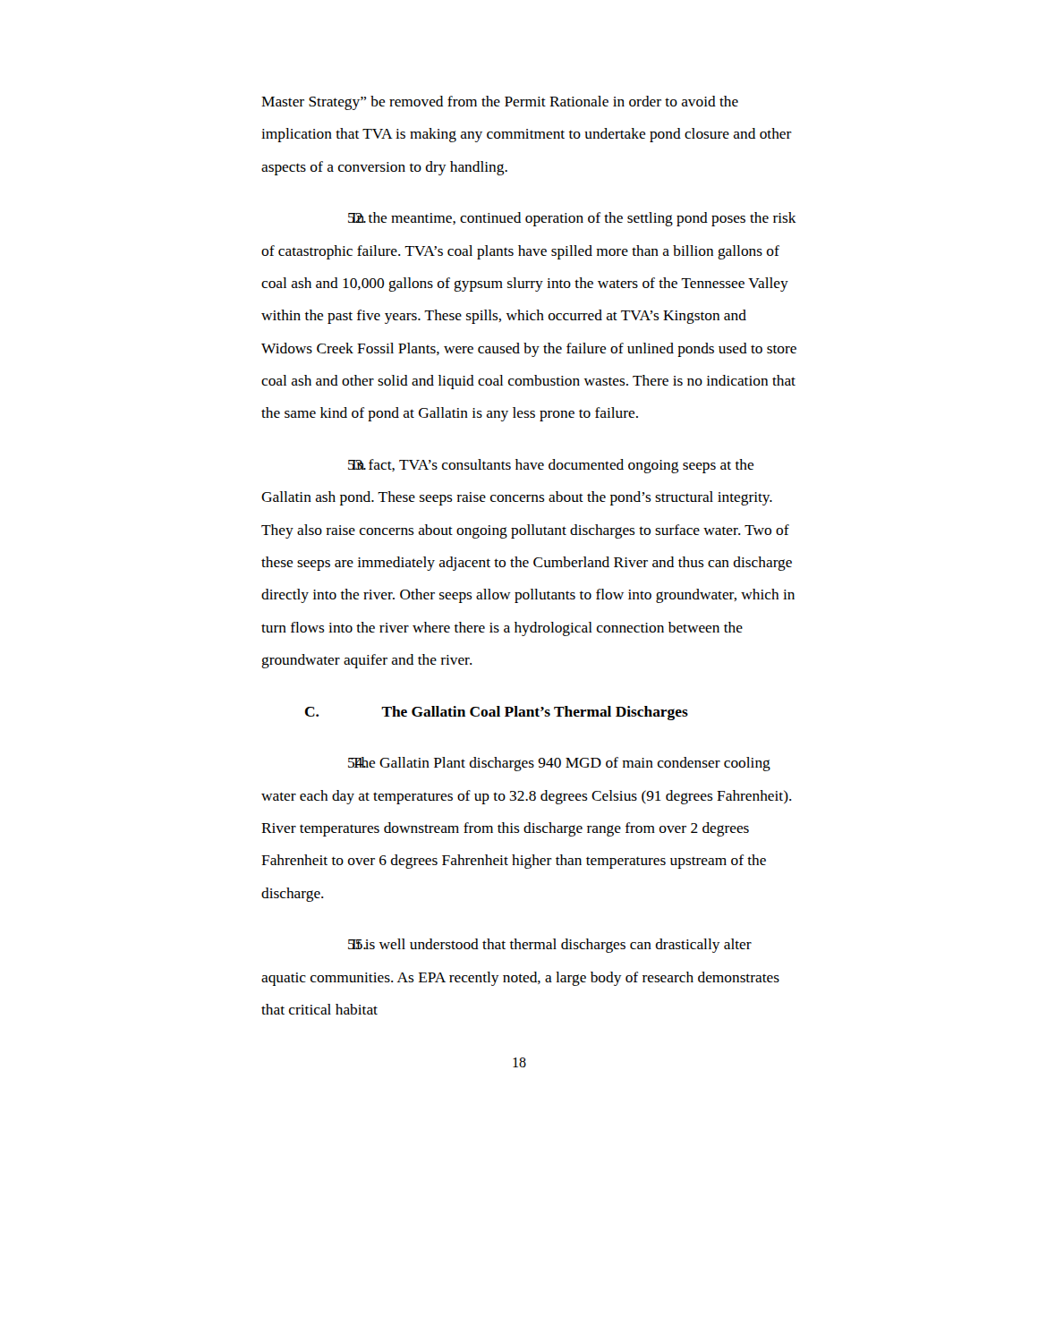Master Strategy” be removed from the Permit Rationale in order to avoid the implication that TVA is making any commitment to undertake pond closure and other aspects of a conversion to dry handling.
52. In the meantime, continued operation of the settling pond poses the risk of catastrophic failure. TVA’s coal plants have spilled more than a billion gallons of coal ash and 10,000 gallons of gypsum slurry into the waters of the Tennessee Valley within the past five years. These spills, which occurred at TVA’s Kingston and Widows Creek Fossil Plants, were caused by the failure of unlined ponds used to store coal ash and other solid and liquid coal combustion wastes. There is no indication that the same kind of pond at Gallatin is any less prone to failure.
53. In fact, TVA’s consultants have documented ongoing seeps at the Gallatin ash pond. These seeps raise concerns about the pond’s structural integrity. They also raise concerns about ongoing pollutant discharges to surface water. Two of these seeps are immediately adjacent to the Cumberland River and thus can discharge directly into the river. Other seeps allow pollutants to flow into groundwater, which in turn flows into the river where there is a hydrological connection between the groundwater aquifer and the river.
C. The Gallatin Coal Plant’s Thermal Discharges
54. The Gallatin Plant discharges 940 MGD of main condenser cooling water each day at temperatures of up to 32.8 degrees Celsius (91 degrees Fahrenheit). River temperatures downstream from this discharge range from over 2 degrees Fahrenheit to over 6 degrees Fahrenheit higher than temperatures upstream of the discharge.
55. It is well understood that thermal discharges can drastically alter aquatic communities. As EPA recently noted, a large body of research demonstrates that critical habitat
18